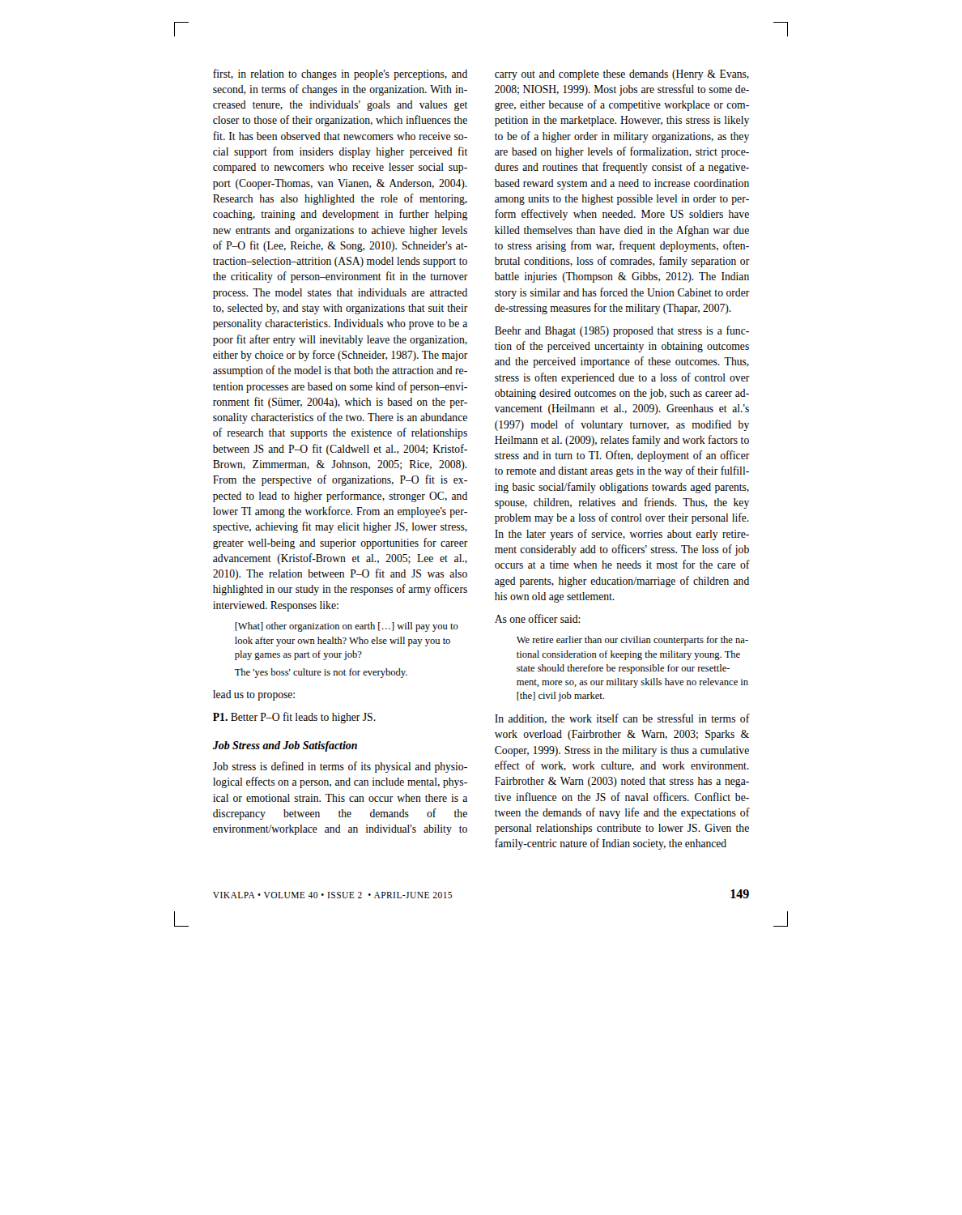first, in relation to changes in people's perceptions, and second, in terms of changes in the organization. With increased tenure, the individuals' goals and values get closer to those of their organization, which influences the fit. It has been observed that newcomers who receive social support from insiders display higher perceived fit compared to newcomers who receive lesser social support (Cooper-Thomas, van Vianen, & Anderson, 2004). Research has also highlighted the role of mentoring, coaching, training and development in further helping new entrants and organizations to achieve higher levels of P–O fit (Lee, Reiche, & Song, 2010). Schneider's attraction–selection–attrition (ASA) model lends support to the criticality of person–environment fit in the turnover process. The model states that individuals are attracted to, selected by, and stay with organizations that suit their personality characteristics. Individuals who prove to be a poor fit after entry will inevitably leave the organization, either by choice or by force (Schneider, 1987). The major assumption of the model is that both the attraction and retention processes are based on some kind of person–environment fit (Sümer, 2004a), which is based on the personality characteristics of the two. There is an abundance of research that supports the existence of relationships between JS and P–O fit (Caldwell et al., 2004; Kristof-Brown, Zimmerman, & Johnson, 2005; Rice, 2008). From the perspective of organizations, P–O fit is expected to lead to higher performance, stronger OC, and lower TI among the workforce. From an employee's perspective, achieving fit may elicit higher JS, lower stress, greater well-being and superior opportunities for career advancement (Kristof-Brown et al., 2005; Lee et al., 2010). The relation between P–O fit and JS was also highlighted in our study in the responses of army officers interviewed. Responses like:
[What] other organization on earth […] will pay you to look after your own health? Who else will pay you to play games as part of your job?
The 'yes boss' culture is not for everybody.
lead us to propose:
P1. Better P–O fit leads to higher JS.
Job Stress and Job Satisfaction
Job stress is defined in terms of its physical and physiological effects on a person, and can include mental, physical or emotional strain. This can occur when there is a discrepancy between the demands of the environment/workplace and an individual's ability to carry out and complete these demands (Henry & Evans, 2008; NIOSH, 1999). Most jobs are stressful to some degree, either because of a competitive workplace or competition in the marketplace. However, this stress is likely to be of a higher order in military organizations, as they are based on higher levels of formalization, strict procedures and routines that frequently consist of a negative-based reward system and a need to increase coordination among units to the highest possible level in order to perform effectively when needed. More US soldiers have killed themselves than have died in the Afghan war due to stress arising from war, frequent deployments, often-brutal conditions, loss of comrades, family separation or battle injuries (Thompson & Gibbs, 2012). The Indian story is similar and has forced the Union Cabinet to order de-stressing measures for the military (Thapar, 2007).
Beehr and Bhagat (1985) proposed that stress is a function of the perceived uncertainty in obtaining outcomes and the perceived importance of these outcomes. Thus, stress is often experienced due to a loss of control over obtaining desired outcomes on the job, such as career advancement (Heilmann et al., 2009). Greenhaus et al.'s (1997) model of voluntary turnover, as modified by Heilmann et al. (2009), relates family and work factors to stress and in turn to TI. Often, deployment of an officer to remote and distant areas gets in the way of their fulfilling basic social/family obligations towards aged parents, spouse, children, relatives and friends. Thus, the key problem may be a loss of control over their personal life. In the later years of service, worries about early retirement considerably add to officers' stress. The loss of job occurs at a time when he needs it most for the care of aged parents, higher education/marriage of children and his own old age settlement.
As one officer said:
We retire earlier than our civilian counterparts for the national consideration of keeping the military young. The state should therefore be responsible for our resettlement, more so, as our military skills have no relevance in [the] civil job market.
In addition, the work itself can be stressful in terms of work overload (Fairbrother & Warn, 2003; Sparks & Cooper, 1999). Stress in the military is thus a cumulative effect of work, work culture, and work environment. Fairbrother & Warn (2003) noted that stress has a negative influence on the JS of naval officers. Conflict between the demands of navy life and the expectations of personal relationships contribute to lower JS. Given the family-centric nature of Indian society, the enhanced
VIKALPA • VOLUME 40 • ISSUE 2 • APRIL-JUNE 2015 149